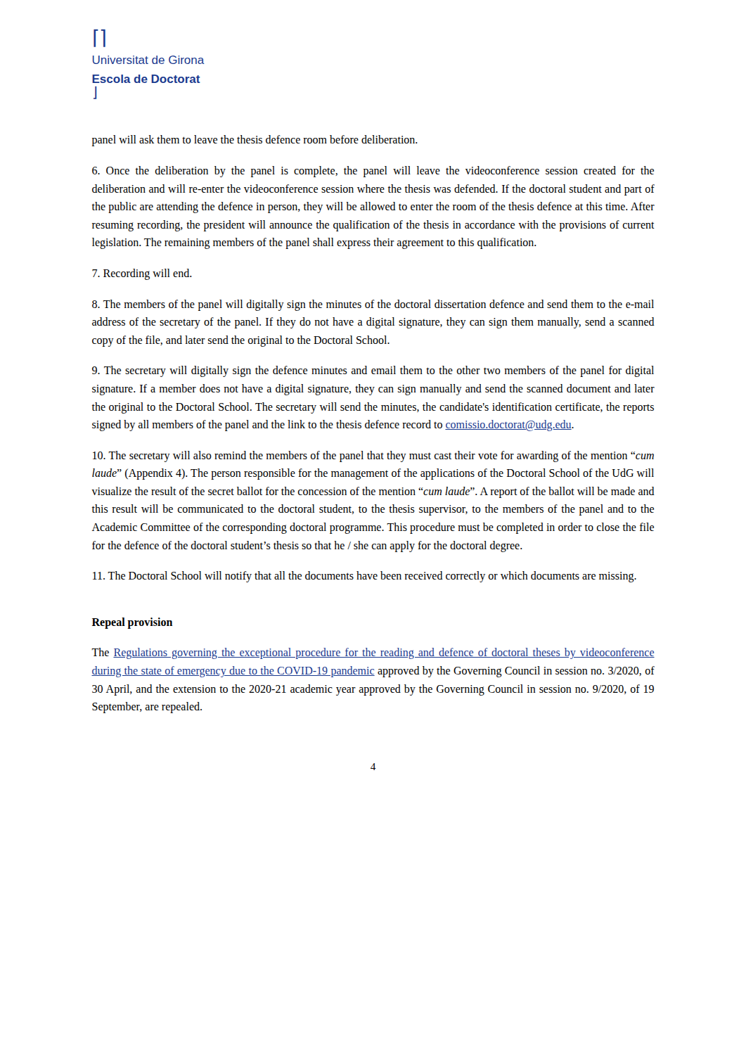⌈⌉
Universitat de Girona
Escola de Doctorat
⌋
panel will ask them to leave the thesis defence room before deliberation.
6. Once the deliberation by the panel is complete, the panel will leave the videoconference session created for the deliberation and will re-enter the videoconference session where the thesis was defended. If the doctoral student and part of the public are attending the defence in person, they will be allowed to enter the room of the thesis defence at this time. After resuming recording, the president will announce the qualification of the thesis in accordance with the provisions of current legislation. The remaining members of the panel shall express their agreement to this qualification.
7. Recording will end.
8. The members of the panel will digitally sign the minutes of the doctoral dissertation defence and send them to the e-mail address of the secretary of the panel. If they do not have a digital signature, they can sign them manually, send a scanned copy of the file, and later send the original to the Doctoral School.
9. The secretary will digitally sign the defence minutes and email them to the other two members of the panel for digital signature. If a member does not have a digital signature, they can sign manually and send the scanned document and later the original to the Doctoral School. The secretary will send the minutes, the candidate's identification certificate, the reports signed by all members of the panel and the link to the thesis defence record to comissio.doctorat@udg.edu.
10. The secretary will also remind the members of the panel that they must cast their vote for awarding of the mention “cum laude” (Appendix 4). The person responsible for the management of the applications of the Doctoral School of the UdG will visualize the result of the secret ballot for the concession of the mention “cum laude”. A report of the ballot will be made and this result will be communicated to the doctoral student, to the thesis supervisor, to the members of the panel and to the Academic Committee of the corresponding doctoral programme. This procedure must be completed in order to close the file for the defence of the doctoral student’s thesis so that he / she can apply for the doctoral degree.
11. The Doctoral School will notify that all the documents have been received correctly or which documents are missing.
Repeal provision
The Regulations governing the exceptional procedure for the reading and defence of doctoral theses by videoconference during the state of emergency due to the COVID-19 pandemic approved by the Governing Council in session no. 3/2020, of 30 April, and the extension to the 2020-21 academic year approved by the Governing Council in session no. 9/2020, of 19 September, are repealed.
4